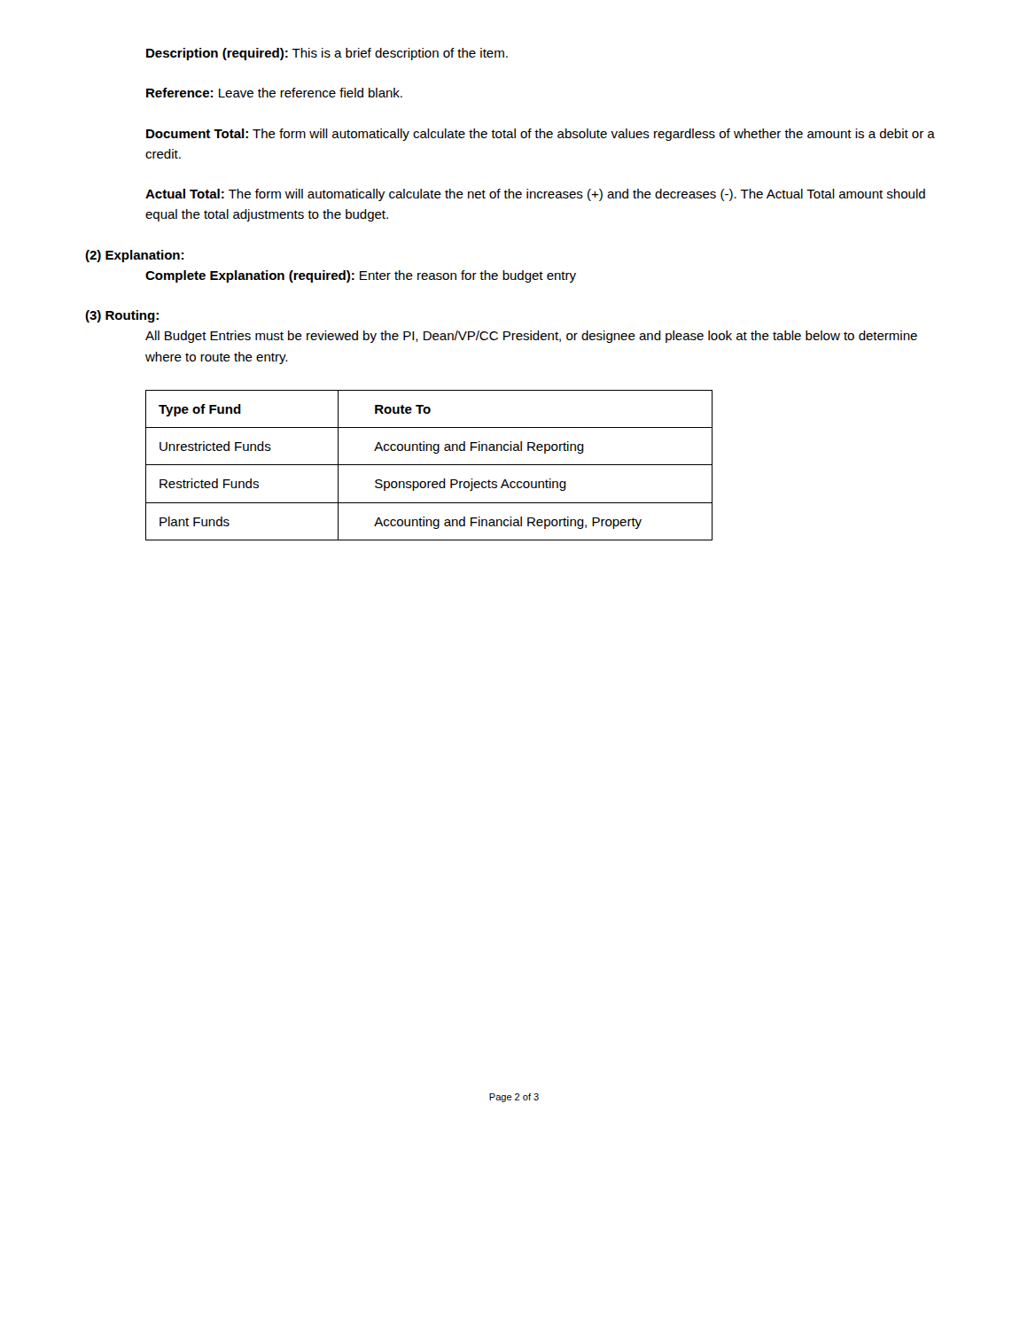Description (required): This is a brief description of the item.
Reference: Leave the reference field blank.
Document Total: The form will automatically calculate the total of the absolute values regardless of whether the amount is a debit or a credit.
Actual Total: The form will automatically calculate the net of the increases (+) and the decreases (-). The Actual Total amount should equal the total adjustments to the budget.
(2) Explanation:
Complete Explanation (required): Enter the reason for the budget entry
(3) Routing:
All Budget Entries must be reviewed by the PI, Dean/VP/CC President, or designee and please look at the table below to determine where to route the entry.
| Type of Fund | Route To |
| --- | --- |
| Unrestricted Funds | Accounting and Financial Reporting |
| Restricted Funds | Sponspored Projects Accounting |
| Plant Funds | Accounting and Financial Reporting, Property |
Page 2 of 3